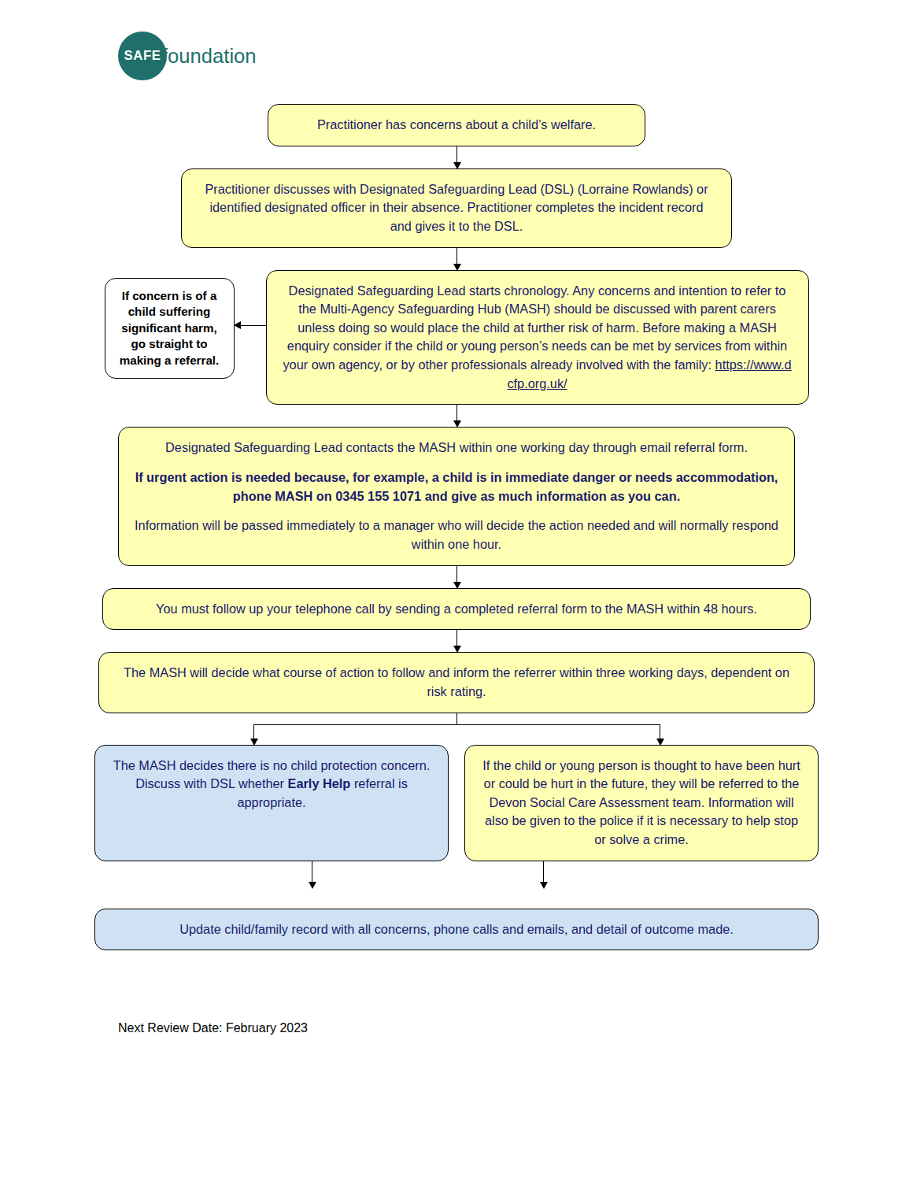SAFE
foundation
Practitioner has concerns about a child’s welfare.
Practitioner discusses with Designated Safeguarding Lead (DSL) (Lorraine Rowlands) or identified designated officer in their absence. Practitioner completes the incident record and gives it to the DSL.
If concern is of a child suffering significant harm, go straight to making a referral.
Designated Safeguarding Lead starts chronology. Any concerns and intention to refer to the Multi-Agency Safeguarding Hub (MASH) should be discussed with parent carers unless doing so would place the child at further risk of harm. Before making a MASH enquiry consider if the child or young person’s needs can be met by services from within your own agency, or by other professionals already involved with the family: https://www.dcfp.org.uk/
Designated Safeguarding Lead contacts the MASH within one working day through email referral form.
If urgent action is needed because, for example, a child is in immediate danger or needs accommodation, phone MASH on 0345 155 1071 and give as much information as you can.
Information will be passed immediately to a manager who will decide the action needed and will normally respond within one hour.
You must follow up your telephone call by sending a completed referral form to the MASH within 48 hours.
The MASH will decide what course of action to follow and inform the referrer within three working days, dependent on risk rating.
The MASH decides there is no child protection concern. Discuss with DSL whether Early Help referral is appropriate.
If the child or young person is thought to have been hurt or could be hurt in the future, they will be referred to the Devon Social Care Assessment team. Information will also be given to the police if it is necessary to help stop or solve a crime.
Update child/family record with all concerns, phone calls and emails, and detail of outcome made.
Next Review Date: February 2023